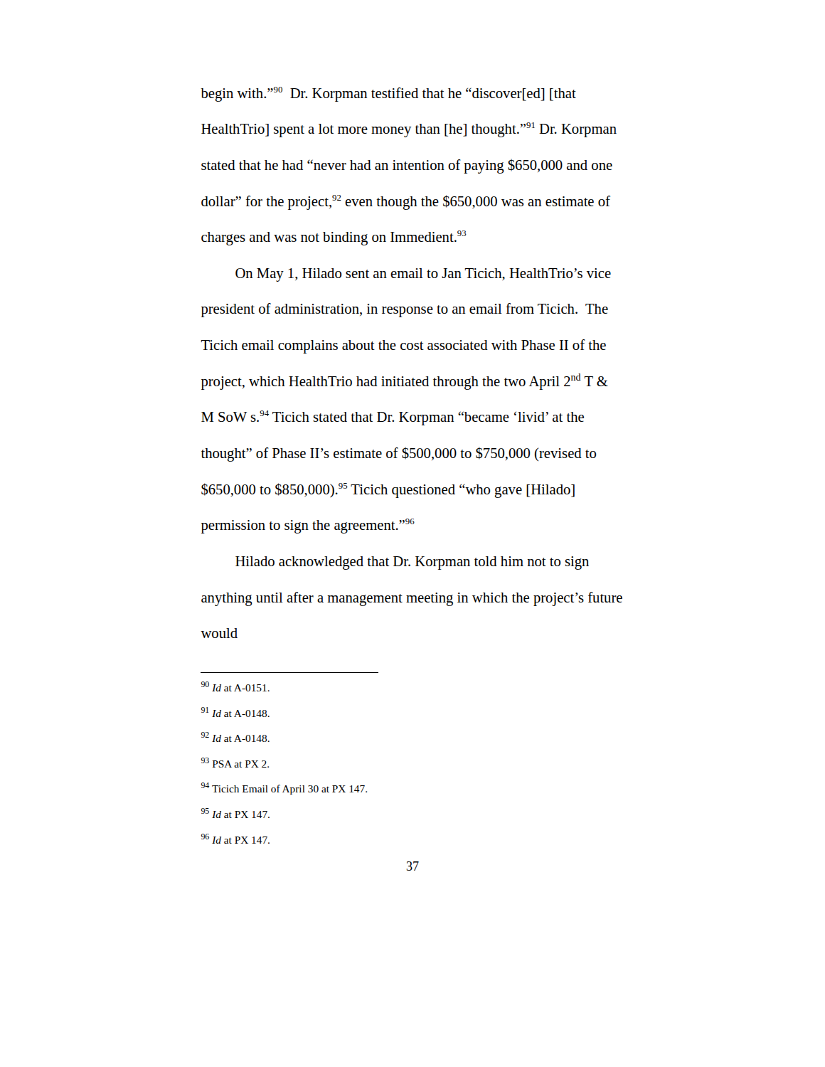begin with.”90 Dr. Korpman testified that he “discover[ed] [that HealthTrio] spent a lot more money than [he] thought.”91 Dr. Korpman stated that he had “never had an intention of paying $650,000 and one dollar” for the project,92 even though the $650,000 was an estimate of charges and was not binding on Immedient.93
On May 1, Hilado sent an email to Jan Ticich, HealthTrio’s vice president of administration, in response to an email from Ticich. The Ticich email complains about the cost associated with Phase II of the project, which HealthTrio had initiated through the two April 2nd T & M SoW s.94 Ticich stated that Dr. Korpman “became ‘livid’ at the thought” of Phase II’s estimate of $500,000 to $750,000 (revised to $650,000 to $850,000).95 Ticich questioned “who gave [Hilado] permission to sign the agreement.”96
Hilado acknowledged that Dr. Korpman told him not to sign anything until after a management meeting in which the project’s future would
90 Id at A-0151.
91 Id at A-0148.
92 Id at A-0148.
93 PSA at PX 2.
94 Ticich Email of April 30 at PX 147.
95 Id at PX 147.
96 Id at PX 147.
37